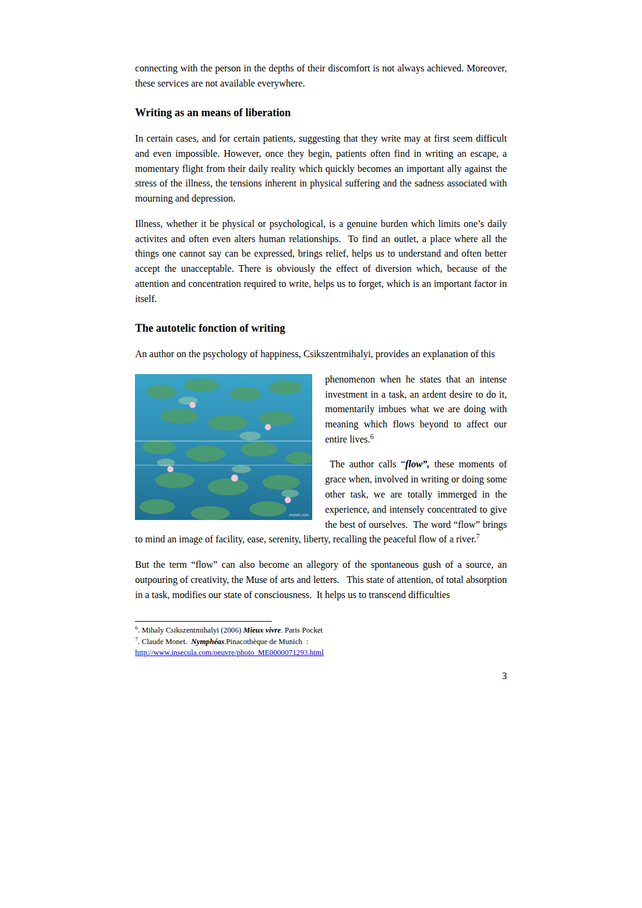connecting with the person in the depths of their discomfort is not always achieved. Moreover, these services are not available everywhere.
Writing as an means of liberation
In certain cases, and for certain patients, suggesting that they write may at first seem difficult and even impossible. However, once they begin, patients often find in writing an escape, a momentary flight from their daily reality which quickly becomes an important ally against the stress of the illness, the tensions inherent in physical suffering and the sadness associated with mourning and depression.
Illness, whether it be physical or psychological, is a genuine burden which limits one’s daily activites and often even alters human relationships. To find an outlet, a place where all the things one cannot say can be expressed, brings relief, helps us to understand and often better accept the unacceptable. There is obviously the effect of diversion which, because of the attention and concentration required to write, helps us to forget, which is an important factor in itself.
The autotelic fonction of writing
An author on the psychology of happiness, Csikszentmihalyi, provides an explanation of this
phenomenon when he states that an intense investment in a task, an ardent desire to do it, momentarily imbues what we are doing with meaning which flows beyond to affect our entire lives.6
The author calls “flow”, these moments of grace when, involved in writing or doing some other task, we are totally immerged in the experience, and intensely concentrated to give the best of ourselves. The word “flow” brings to mind an image of facility, ease, serenity, liberty, recalling the peaceful flow of a river.7
But the term “flow” can also become an allegory of the spontaneous gush of a source, an outpouring of creativity, the Muse of arts and letters. This state of attention, of total absorption in a task, modifies our state of consciousness. It helps us to transcend difficulties
6. Mihaly Csikszentmihalyi (2006) Mieux vivre. Paris Pocket
7. Claude Monet. Nymphéas.Pinacothèque de Munich :
http://www.insecula.com/oeuvre/photo_ME0000071293.html
3